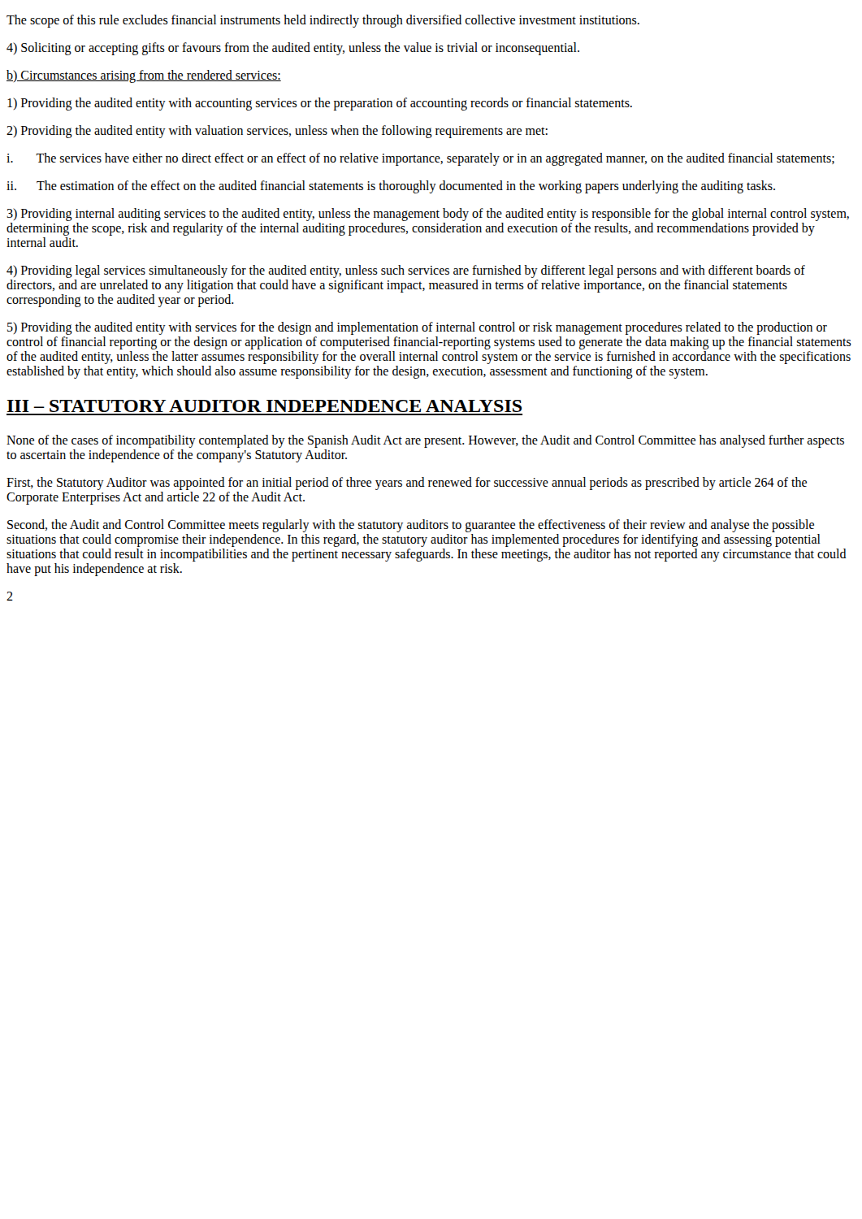The scope of this rule excludes financial instruments held indirectly through diversified collective investment institutions.
4) Soliciting or accepting gifts or favours from the audited entity, unless the value is trivial or inconsequential.
b) Circumstances arising from the rendered services:
1) Providing the audited entity with accounting services or the preparation of accounting records or financial statements.
2) Providing the audited entity with valuation services, unless when the following requirements are met:
i. The services have either no direct effect or an effect of no relative importance, separately or in an aggregated manner, on the audited financial statements;
ii. The estimation of the effect on the audited financial statements is thoroughly documented in the working papers underlying the auditing tasks.
3) Providing internal auditing services to the audited entity, unless the management body of the audited entity is responsible for the global internal control system, determining the scope, risk and regularity of the internal auditing procedures, consideration and execution of the results, and recommendations provided by internal audit.
4) Providing legal services simultaneously for the audited entity, unless such services are furnished by different legal persons and with different boards of directors, and are unrelated to any litigation that could have a significant impact, measured in terms of relative importance, on the financial statements corresponding to the audited year or period.
5) Providing the audited entity with services for the design and implementation of internal control or risk management procedures related to the production or control of financial reporting or the design or application of computerised financial-reporting systems used to generate the data making up the financial statements of the audited entity, unless the latter assumes responsibility for the overall internal control system or the service is furnished in accordance with the specifications established by that entity, which should also assume responsibility for the design, execution, assessment and functioning of the system.
III – STATUTORY AUDITOR INDEPENDENCE ANALYSIS
None of the cases of incompatibility contemplated by the Spanish Audit Act are present. However, the Audit and Control Committee has analysed further aspects to ascertain the independence of the company's Statutory Auditor.
First, the Statutory Auditor was appointed for an initial period of three years and renewed for successive annual periods as prescribed by article 264 of the Corporate Enterprises Act and article 22 of the Audit Act.
Second, the Audit and Control Committee meets regularly with the statutory auditors to guarantee the effectiveness of their review and analyse the possible situations that could compromise their independence. In this regard, the statutory auditor has implemented procedures for identifying and assessing potential situations that could result in incompatibilities and the pertinent necessary safeguards. In these meetings, the auditor has not reported any circumstance that could have put his independence at risk.
2